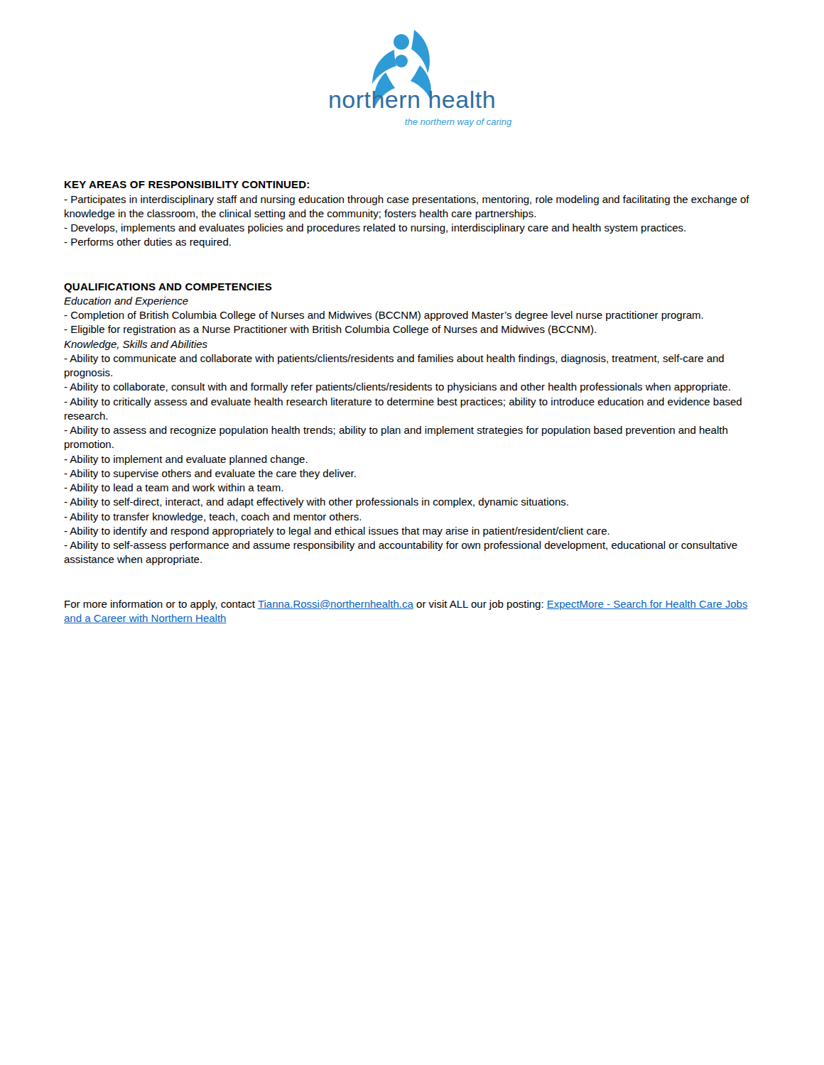northern health the northern way of caring
KEY AREAS OF RESPONSIBILITY CONTINUED:
- Participates in interdisciplinary staff and nursing education through case presentations, mentoring, role modeling and facilitating the exchange of knowledge in the classroom, the clinical setting and the community; fosters health care partnerships.
- Develops, implements and evaluates policies and procedures related to nursing, interdisciplinary care and health system practices.
- Performs other duties as required.
QUALIFICATIONS AND COMPETENCIES
Education and Experience
- Completion of British Columbia College of Nurses and Midwives (BCCNM) approved Master’s degree level nurse practitioner program.
- Eligible for registration as a Nurse Practitioner with British Columbia College of Nurses and Midwives (BCCNM).
Knowledge, Skills and Abilities
- Ability to communicate and collaborate with patients/clients/residents and families about health findings, diagnosis, treatment, self-care and prognosis.
- Ability to collaborate, consult with and formally refer patients/clients/residents to physicians and other health professionals when appropriate.
- Ability to critically assess and evaluate health research literature to determine best practices; ability to introduce education and evidence based research.
- Ability to assess and recognize population health trends; ability to plan and implement strategies for population based prevention and health promotion.
- Ability to implement and evaluate planned change.
- Ability to supervise others and evaluate the care they deliver.
- Ability to lead a team and work within a team.
- Ability to self-direct, interact, and adapt effectively with other professionals in complex, dynamic situations.
- Ability to transfer knowledge, teach, coach and mentor others.
- Ability to identify and respond appropriately to legal and ethical issues that may arise in patient/resident/client care.
- Ability to self-assess performance and assume responsibility and accountability for own professional development, educational or consultative assistance when appropriate.
For more information or to apply, contact Tianna.Rossi@northernhealth.ca or visit ALL our job posting: ExpectMore - Search for Health Care Jobs and a Career with Northern Health